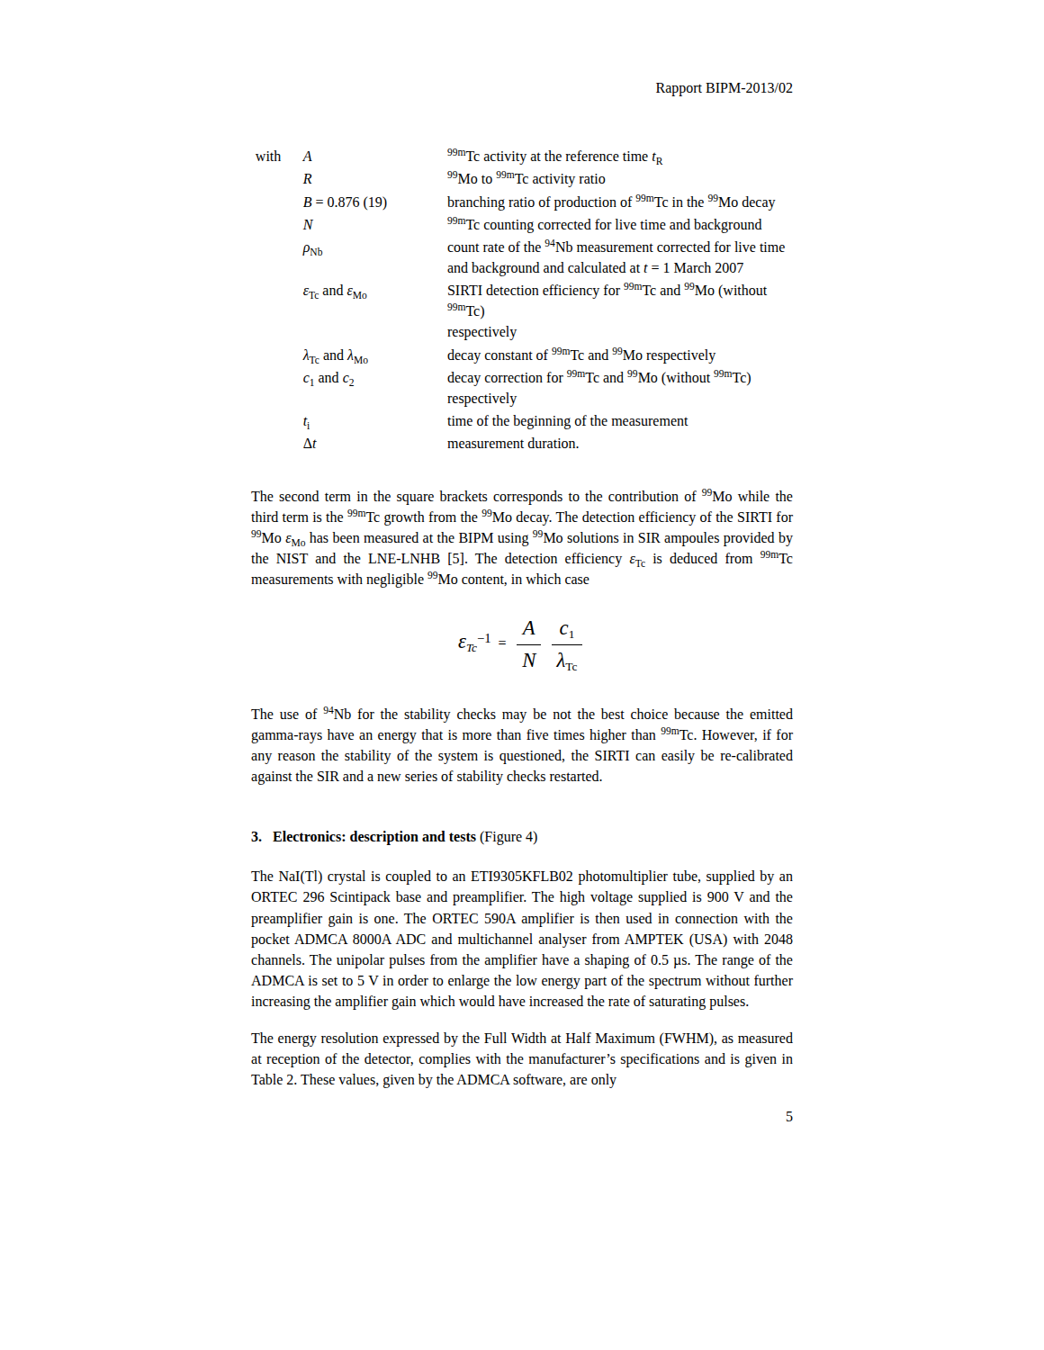Rapport BIPM-2013/02
| with | A | 99m Tc activity at the reference time t R |
| | R | 99 Mo to 99m Tc activity ratio |
| | B = 0.876 (19) | branching ratio of production of 99m Tc in the 99 Mo decay |
| | N | 99m Tc counting corrected for live time and background |
| | ρ Nb | count rate of the 94 Nb measurement corrected for live time and background and calculated at t = 1 March 2007 |
| | ε Tc and ε Mo | SIRTI detection efficiency for 99m Tc and 99 Mo (without 99m Tc) respectively |
| | λ Tc and λ Mo | decay constant of 99m Tc and 99 Mo respectively |
| | c 1 and c 2 | decay correction for 99m Tc and 99 Mo (without 99m Tc) respectively |
| | t i | time of the beginning of the measurement |
| | Δ t | measurement duration. |
The second term in the square brackets corresponds to the contribution of 99Mo while the third term is the 99mTc growth from the 99Mo decay. The detection efficiency of the SIRTI for 99Mo εMo has been measured at the BIPM using 99Mo solutions in SIR ampoules provided by the NIST and the LNE-LNHB [5]. The detection efficiency εTc is deduced from 99mTc measurements with negligible 99Mo content, in which case
εTc−1 = A N c 1 λTc
The use of 94Nb for the stability checks may be not the best choice because the emitted gamma-rays have an energy that is more than five times higher than 99mTc. However, if for any reason the stability of the system is questioned, the SIRTI can easily be re-calibrated against the SIR and a new series of stability checks restarted.
3. Electronics: description and tests (Figure 4)
The NaI(Tl) crystal is coupled to an ETI9305KFLB02 photomultiplier tube, supplied by an ORTEC 296 Scintipack base and preamplifier. The high voltage supplied is 900 V and the preamplifier gain is one. The ORTEC 590A amplifier is then used in connection with the pocket ADMCA 8000A ADC and multichannel analyser from AMPTEK (USA) with 2048 channels. The unipolar pulses from the amplifier have a shaping of 0.5 µs. The range of the ADMCA is set to 5 V in order to enlarge the low energy part of the spectrum without further increasing the amplifier gain which would have increased the rate of saturating pulses.
The energy resolution expressed by the Full Width at Half Maximum (FWHM), as measured at reception of the detector, complies with the manufacturer’s specifications and is given in Table 2. These values, given by the ADMCA software, are only
5